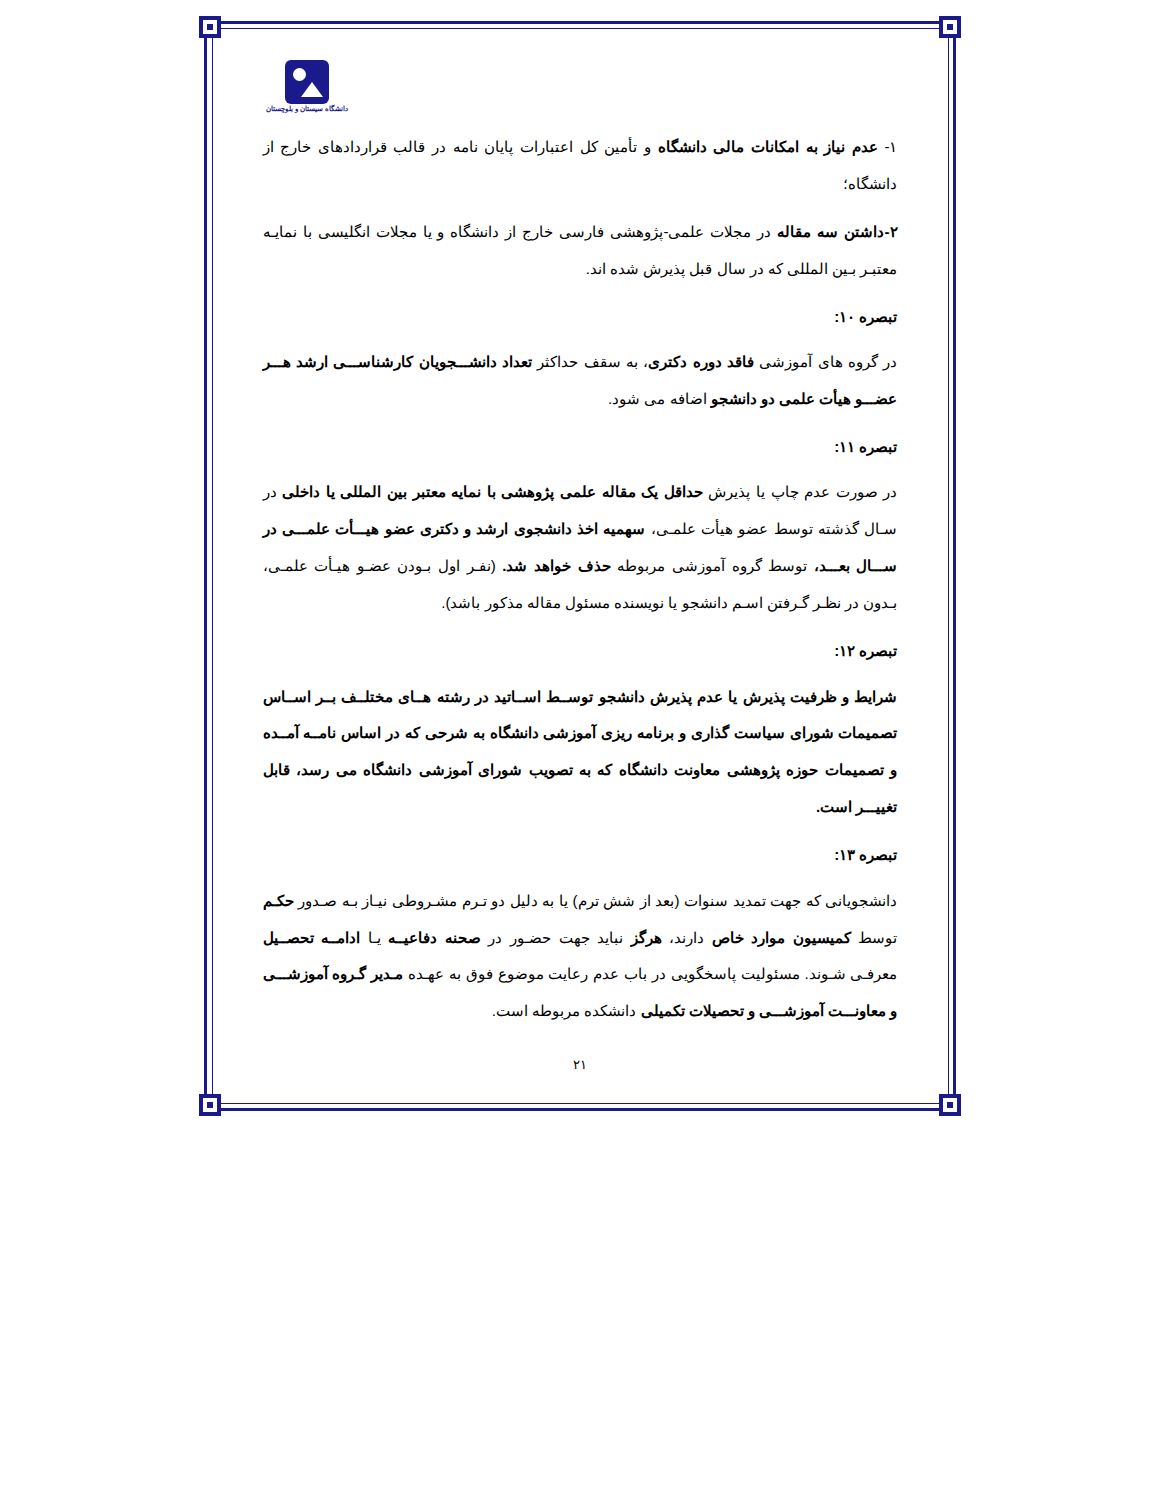دانشگاه سیستان و بلوچستان
۱- عدم نیاز به امکانات مالی دانشگاه و تأمین کل اعتبارات پایان نامه در قالب قراردادهای خارج از دانشگاه؛
۲-داشتن سه مقاله در مجلات علمی-پژوهشی فارسی خارج از دانشگاه و یا مجلات انگلیسی با نمایـه معتبـر بـین المللی که در سال قبل پذیرش شده اند.
تبصره ۱۰:
در گروه های آموزشی فاقد دوره دکتری، به سقف حداکثر تعداد دانشـــجویان کارشناســـی ارشد هـــر عضـــو هیأت علمی دو دانشجو اضافه می شود.
تبصره ۱۱:
در صورت عدم چاپ یا پذیرش حداقل یک مقاله علمی پژوهشی با نمایه معتبر بین المللی یا داخلی در سـال گذشته توسط عضو هیأت علمـی، سهمیه اخذ دانشجوی ارشد و دکتری عضو هیـــأت علمـــی در ســـال بعـــد، توسط گروه آموزشی مربوطه حذف خواهد شد. (نفـر اول بـودن عضـو هیـأت علمـی، بـدون در نظـر گـرفتن اسـم دانشجو یا نویسنده مسئول مقاله مذکور باشد).
تبصره ۱۲:
شرایط و ظرفیت پذیرش یا عدم پذیرش دانشجو توســط اســاتید در رشته هــای مختلــف بــر اســاس تصمیمات شورای سیاست گذاری و برنامه ریزی آموزشی دانشگاه به شرحی که در اساس نامــه آمــده و تصمیمات حوزه پژوهشی معاونت دانشگاه که به تصویب شورای آموزشی دانشگاه می رسد، قابل تغییـــر است.
تبصره ۱۳:
دانشجویانی که جهت تمدید سنوات (بعد از شش ترم) یا به دلیل دو تـرم مشـروطی نیـاز بـه صـدور حکـم توسط کمیسیون موارد خاص دارند، هرگز نباید جهت حضـور در صحنه دفاعیــه یـا ادامــه تحصــیل معرفـی شـوند. مسئولیت پاسخگویی در باب عدم رعایت موضوع فوق به عهـده مـدیر گـروه آموزشـــی و معاونـــت آموزشـــی و تحصیلات تکمیلی دانشکده مربوطه است.
۲۱